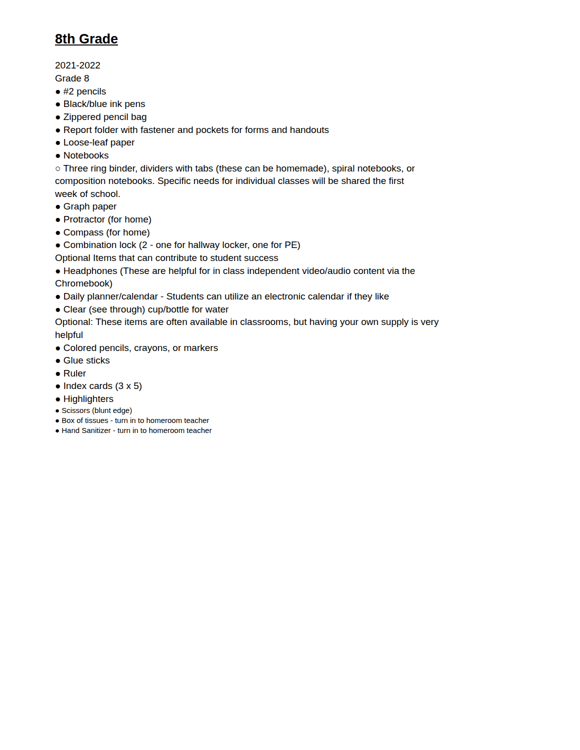8th Grade
2021-2022
Grade 8
● #2 pencils
● Black/blue ink pens
● Zippered pencil bag
● Report folder with fastener and pockets for forms and handouts
● Loose-leaf paper
● Notebooks
○ Three ring binder, dividers with tabs (these can be homemade), spiral notebooks, or
composition notebooks. Specific needs for individual classes will be shared the first
week of school.
● Graph paper
● Protractor (for home)
● Compass (for home)
● Combination lock (2 - one for hallway locker, one for PE)
Optional Items that can contribute to student success
● Headphones (These are helpful for in class independent video/audio content via the
Chromebook)
● Daily planner/calendar - Students can utilize an electronic calendar if they like
● Clear (see through) cup/bottle for water
Optional: These items are often available in classrooms, but having your own supply is very
helpful
● Colored pencils, crayons, or markers
● Glue sticks
● Ruler
● Index cards (3 x 5)
● Highlighters
● Scissors (blunt edge)
● Box of tissues - turn in to homeroom teacher
● Hand Sanitizer - turn in to homeroom teacher